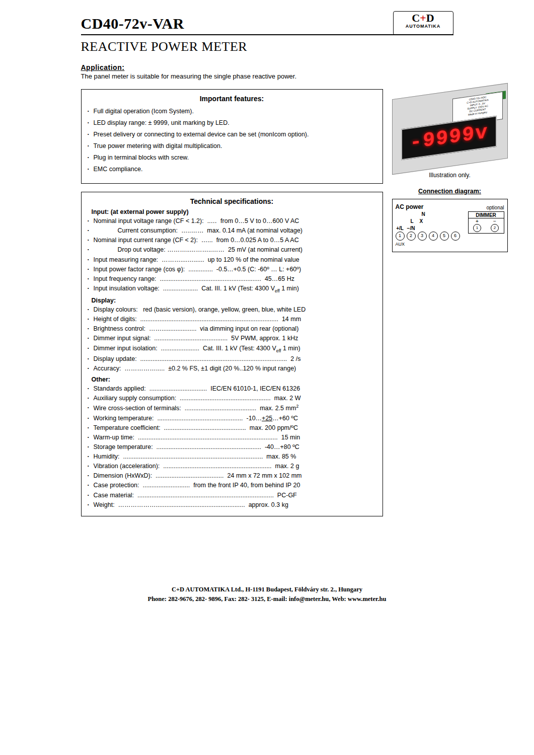CD40-72v-VAR
C+D
AUTOMATIKA
REACTIVE POWER METER
Application:
The panel meter is suitable for measuring the single phase reactive power.
Important features:
Full digital operation (Icom System).
LED display range: ± 9999, unit marking by LED.
Preset delivery or connecting to external device can be set (monIcom option).
True power metering with digital multiplication.
Plug in terminal blocks with screw.
EMC compliance.
Technical specifications:
Input: (at external power supply)
Nominal input voltage range (CF < 1.2): ..… from 0…5 V to 0…600 V AC
Current consumption: …..…… max. 0.14 mA (at nominal voltage)
Nominal input current range (CF < 2): …... from 0…0.025 A to 0…5 A AC
Drop out voltage: ………..………..…… 25 mV (at nominal current)
Input measuring range: ………....…...... up to 120 % of the nominal value
Input power factor range (cos φ): .............. -0.5…+0.5 (C: -60º … L: +60º)
Input frequency range: .......................................................... 45…65 Hz
Input insulation voltage: .................... Cat. III. 1 kV (Test: 4300 Veff 1 min)
Display:
Display colours: red (basic version), orange, yellow, green, blue, white LED
Height of digits: ............................................................................... 14 mm
Brightness control: …….................... via dimming input on rear (optional)
Dimmer input signal: .......................................... 5V PWM, approx. 1 kHz
Dimmer input isolation: ...................... Cat. III. 1 kV (Test: 4300 Veff 1 min)
Display update: .................................................................................... 2 /s
Accuracy: ……………..... ±0.2 % FS, ±1 digit (20 %..120 % input range)
Other:
Standards applied: ................................. IEC/EN 61010-1, IEC/EN 61326
Auxiliary supply consumption: .................................................... max. 2 W
Wire cross-section of terminals: ......................................... max. 2.5 mm2
Working temperature: ................................................. -10…+25…+60 ºC
Temperature coefficient: ............................................... max. 200 ppm/ºC
Warm-up time: ................................................................................ 15 min
Storage temperature: ............................................................ -40…+80 ºC
Humidity: ................................................................................ max. 85 %
Vibration (acceleration): .............................................................. max. 2 g
Dimension (HxWxD): ....................................... 24 mm x 72 mm x 102 mm
Case protection: ........................... from the front IP 40, from behind IP 20
Case material: .............................................................................. PC-GF
Weight: ………………................................................... approx. 0.3 kg
CD40-72v-ADC
C+D AUTOMATIKA
INPUT: 0...5V
SUPPLY: 230V AC
DC CURRENT
Made in Hungary
-9999v
Illustration only.
Connection diagram:
AC power optional
N L X
+/L−/N
123456
AUX
DIMMER
+−
12
C+D AUTOMATIKA Ltd., H-1191 Budapest, Földváry str. 2., Hungary
Phone: 282-9676, 282- 9896, Fax: 282- 3125, E-mail: info@meter.hu, Web: www.meter.hu